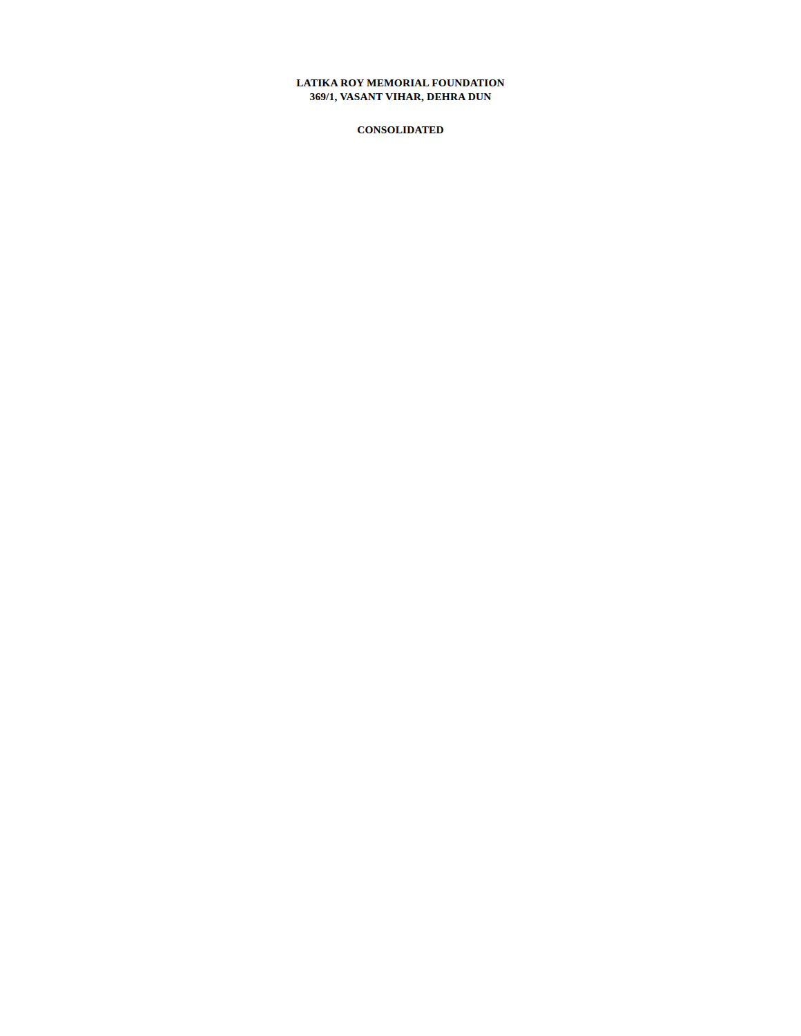LATIKA ROY MEMORIAL FOUNDATION
369/1, VASANT VIHAR, DEHRA DUN
CONSOLIDATED